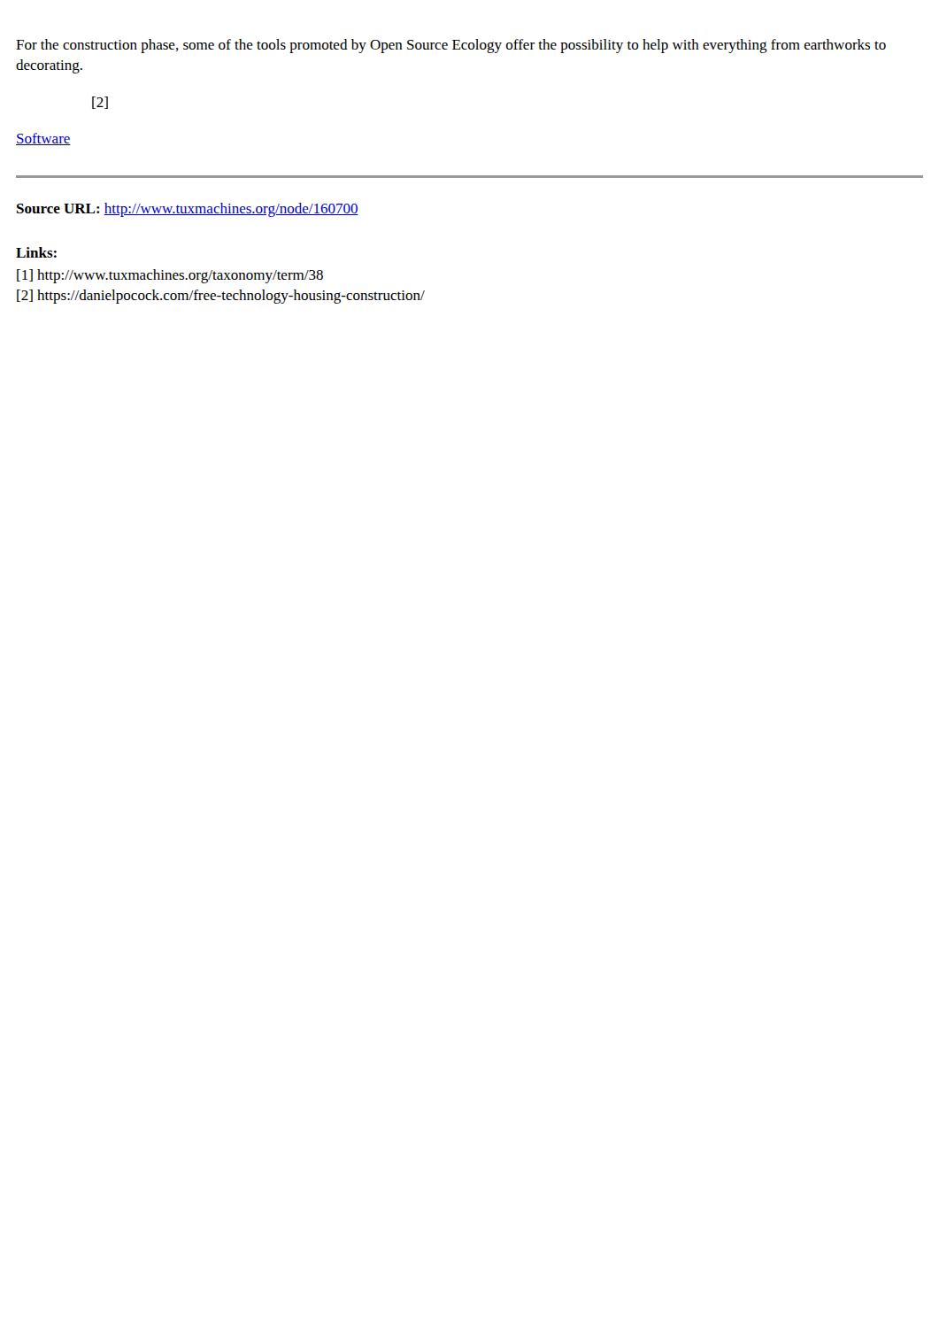For the construction phase, some of the tools promoted by Open Source Ecology offer the possibility to help with everything from earthworks to decorating.
[2]
Software
Source URL: http://www.tuxmachines.org/node/160700
Links:
[1] http://www.tuxmachines.org/taxonomy/term/38
[2] https://danielpocock.com/free-technology-housing-construction/